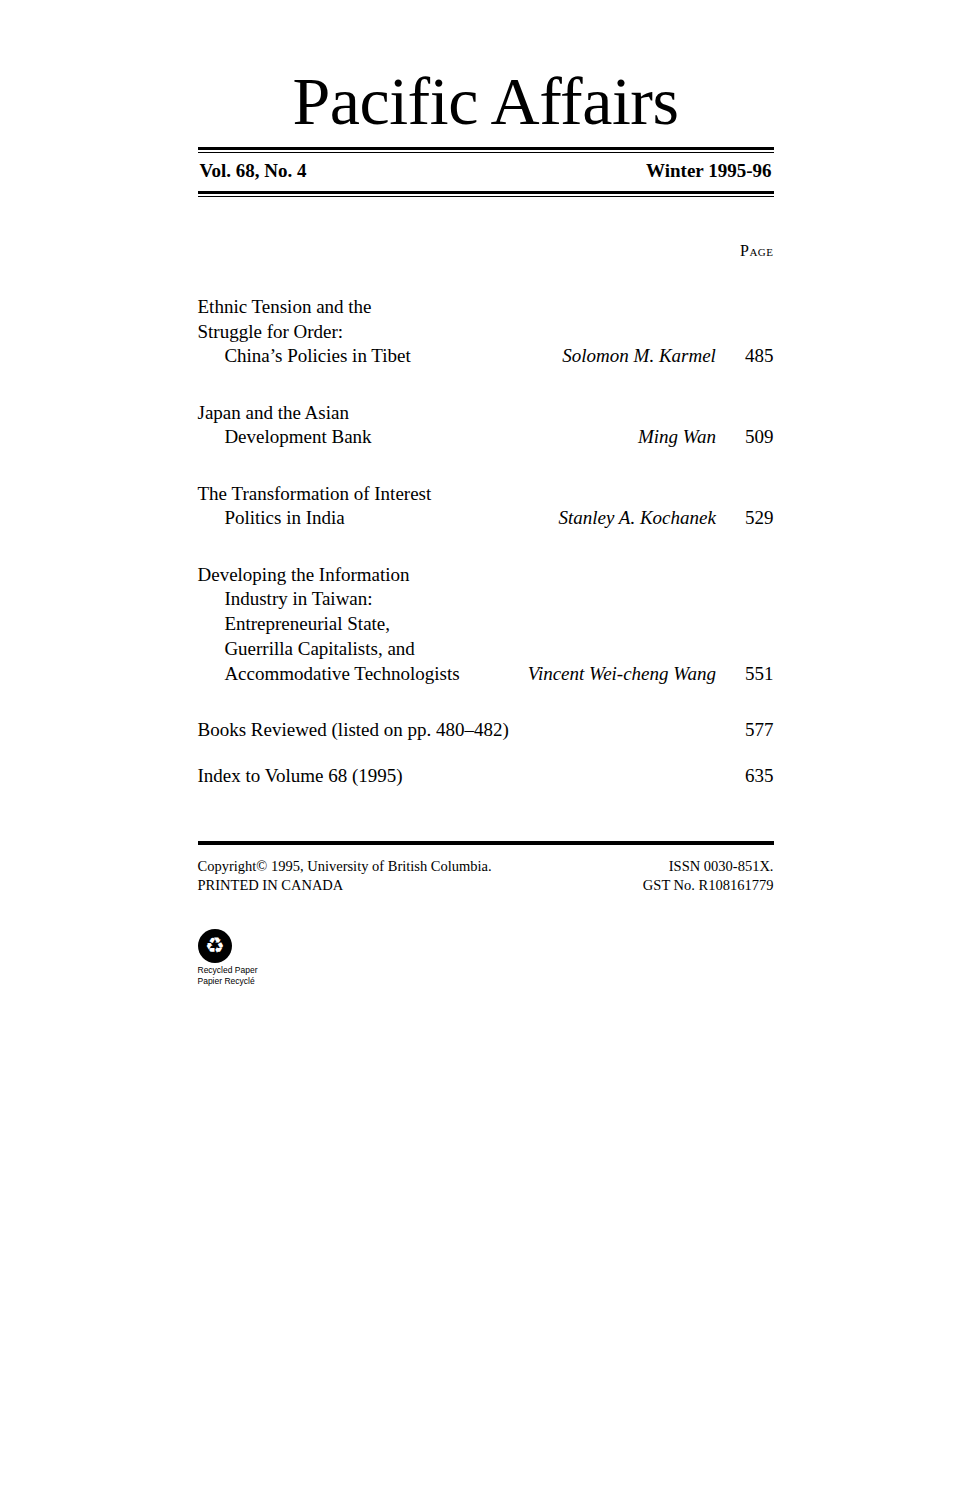Pacific Affairs
Vol. 68, No. 4 Winter 1995-96
Page
| Ethnic Tension and the Struggle for Order: China’s Policies in Tibet | Solomon M. Karmel | 485 |
| Japan and the Asian Development Bank | Ming Wan | 509 |
| The Transformation of Interest Politics in India | Stanley A. Kochanek | 529 |
| Developing the Information Industry in Taiwan: Entrepreneurial State, Guerrilla Capitalists, and Accommodative Technologists | Vincent Wei-cheng Wang | 551 |
| Books Reviewed (listed on pp. 480–482) | 577 |
| Index to Volume 68 (1995) | 635 |
Copyright© 1995, University of British Columbia.
PRINTED IN CANADA
ISSN 0030-851X.
GST No. R108161779
♻
Recycled Paper
Papier Recyclé